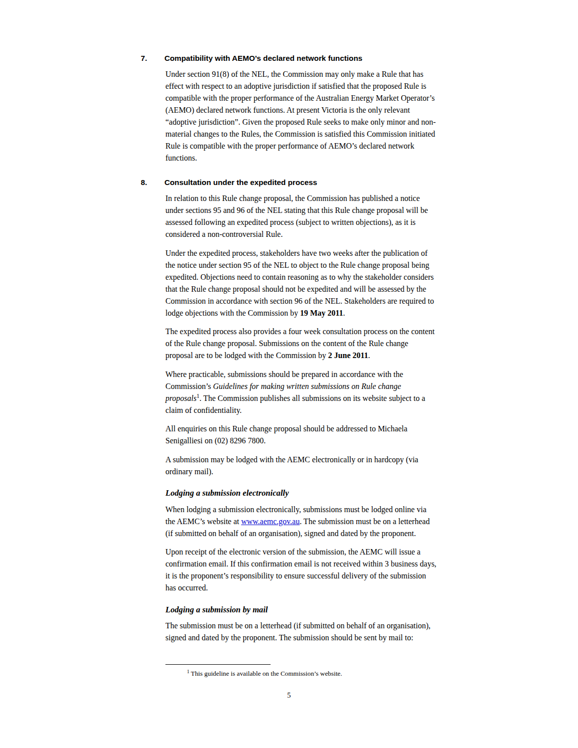7. Compatibility with AEMO’s declared network functions
Under section 91(8) of the NEL, the Commission may only make a Rule that has effect with respect to an adoptive jurisdiction if satisfied that the proposed Rule is compatible with the proper performance of the Australian Energy Market Operator’s (AEMO) declared network functions. At present Victoria is the only relevant “adoptive jurisdiction”. Given the proposed Rule seeks to make only minor and non-material changes to the Rules, the Commission is satisfied this Commission initiated Rule is compatible with the proper performance of AEMO’s declared network functions.
8. Consultation under the expedited process
In relation to this Rule change proposal, the Commission has published a notice under sections 95 and 96 of the NEL stating that this Rule change proposal will be assessed following an expedited process (subject to written objections), as it is considered a non-controversial Rule.
Under the expedited process, stakeholders have two weeks after the publication of the notice under section 95 of the NEL to object to the Rule change proposal being expedited. Objections need to contain reasoning as to why the stakeholder considers that the Rule change proposal should not be expedited and will be assessed by the Commission in accordance with section 96 of the NEL. Stakeholders are required to lodge objections with the Commission by 19 May 2011.
The expedited process also provides a four week consultation process on the content of the Rule change proposal. Submissions on the content of the Rule change proposal are to be lodged with the Commission by 2 June 2011.
Where practicable, submissions should be prepared in accordance with the Commission’s Guidelines for making written submissions on Rule change proposals1. The Commission publishes all submissions on its website subject to a claim of confidentiality.
All enquiries on this Rule change proposal should be addressed to Michaela Senigalliesi on (02) 8296 7800.
A submission may be lodged with the AEMC electronically or in hardcopy (via ordinary mail).
Lodging a submission electronically
When lodging a submission electronically, submissions must be lodged online via the AEMC’s website at www.aemc.gov.au. The submission must be on a letterhead (if submitted on behalf of an organisation), signed and dated by the proponent.
Upon receipt of the electronic version of the submission, the AEMC will issue a confirmation email. If this confirmation email is not received within 3 business days, it is the proponent’s responsibility to ensure successful delivery of the submission has occurred.
Lodging a submission by mail
The submission must be on a letterhead (if submitted on behalf of an organisation), signed and dated by the proponent. The submission should be sent by mail to:
1 This guideline is available on the Commission’s website.
5